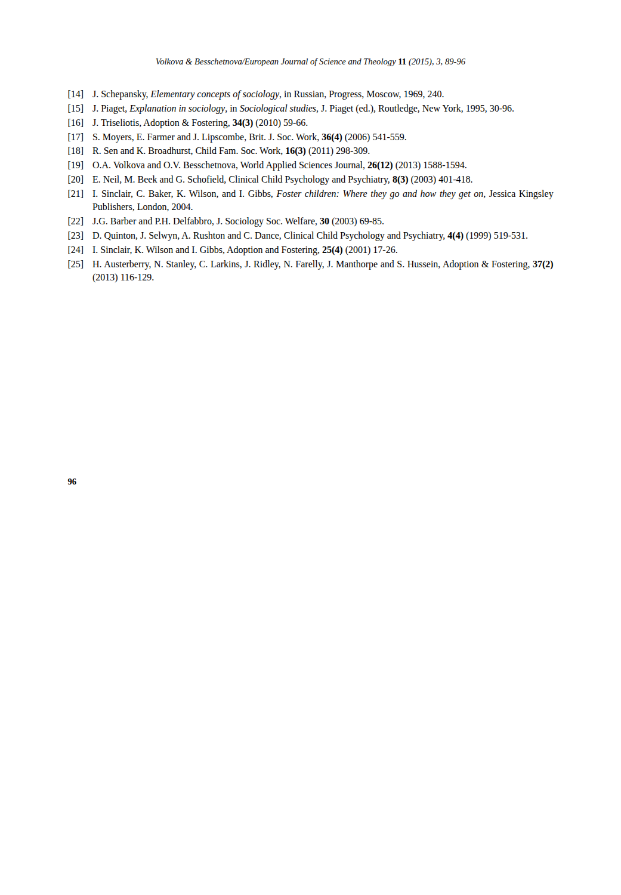Volkova & Besschetnova/European Journal of Science and Theology 11 (2015), 3, 89-96
[14] J. Schepansky, Elementary concepts of sociology, in Russian, Progress, Moscow, 1969, 240.
[15] J. Piaget, Explanation in sociology, in Sociological studies, J. Piaget (ed.), Routledge, New York, 1995, 30-96.
[16] J. Triseliotis, Adoption & Fostering, 34(3) (2010) 59-66.
[17] S. Moyers, E. Farmer and J. Lipscombe, Brit. J. Soc. Work, 36(4) (2006) 541-559.
[18] R. Sen and K. Broadhurst, Child Fam. Soc. Work, 16(3) (2011) 298-309.
[19] O.A. Volkova and O.V. Besschetnova, World Applied Sciences Journal, 26(12) (2013) 1588-1594.
[20] E. Neil, M. Beek and G. Schofield, Clinical Child Psychology and Psychiatry, 8(3) (2003) 401-418.
[21] I. Sinclair, C. Baker, K. Wilson, and I. Gibbs, Foster children: Where they go and how they get on, Jessica Kingsley Publishers, London, 2004.
[22] J.G. Barber and P.H. Delfabbro, J. Sociology Soc. Welfare, 30 (2003) 69-85.
[23] D. Quinton, J. Selwyn, A. Rushton and C. Dance, Clinical Child Psychology and Psychiatry, 4(4) (1999) 519-531.
[24] I. Sinclair, K. Wilson and I. Gibbs, Adoption and Fostering, 25(4) (2001) 17-26.
[25] H. Austerberry, N. Stanley, C. Larkins, J. Ridley, N. Farelly, J. Manthorpe and S. Hussein, Adoption & Fostering, 37(2) (2013) 116-129.
96